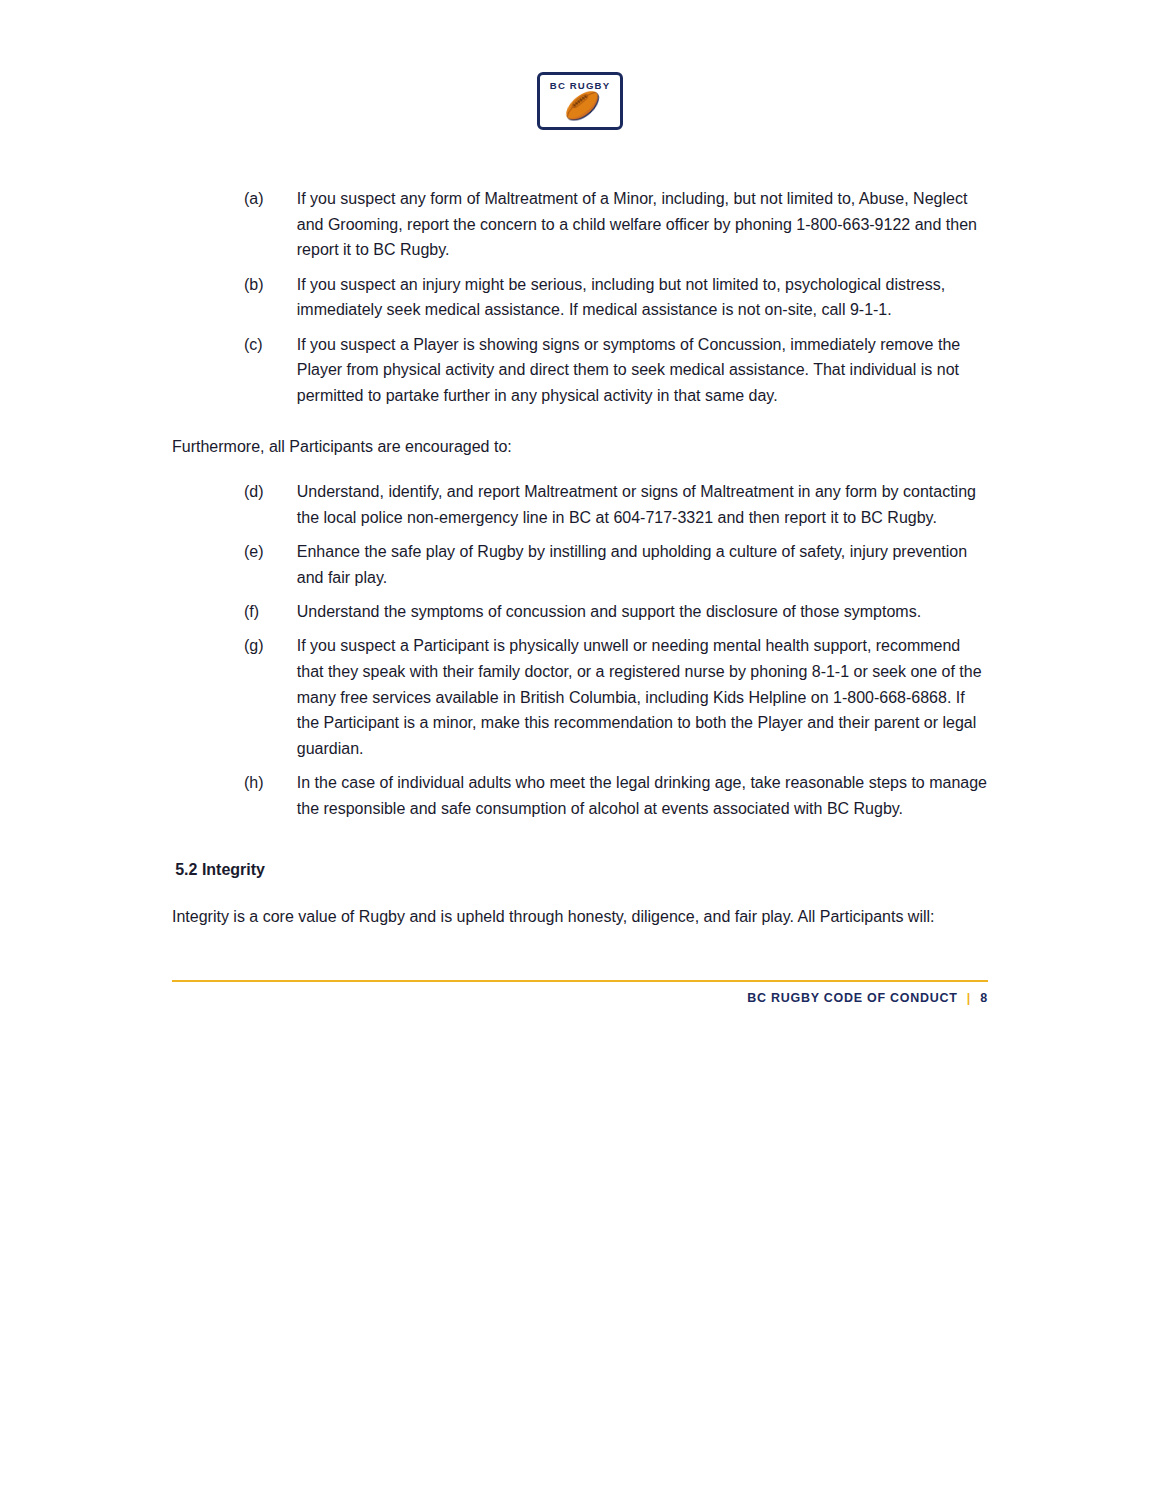BC RUGBY 🏉
(a) If you suspect any form of Maltreatment of a Minor, including, but not limited to, Abuse, Neglect and Grooming, report the concern to a child welfare officer by phoning 1-800-663-9122 and then report it to BC Rugby.
(b) If you suspect an injury might be serious, including but not limited to, psychological distress, immediately seek medical assistance. If medical assistance is not on-site, call 9-1-1.
(c) If you suspect a Player is showing signs or symptoms of Concussion, immediately remove the Player from physical activity and direct them to seek medical assistance. That individual is not permitted to partake further in any physical activity in that same day.
Furthermore, all Participants are encouraged to:
(d) Understand, identify, and report Maltreatment or signs of Maltreatment in any form by contacting the local police non-emergency line in BC at 604-717-3321 and then report it to BC Rugby.
(e) Enhance the safe play of Rugby by instilling and upholding a culture of safety, injury prevention and fair play.
(f) Understand the symptoms of concussion and support the disclosure of those symptoms.
(g) If you suspect a Participant is physically unwell or needing mental health support, recommend that they speak with their family doctor, or a registered nurse by phoning 8-1-1 or seek one of the many free services available in British Columbia, including Kids Helpline on 1-800-668-6868. If the Participant is a minor, make this recommendation to both the Player and their parent or legal guardian.
(h) In the case of individual adults who meet the legal drinking age, take reasonable steps to manage the responsible and safe consumption of alcohol at events associated with BC Rugby.
5.2 Integrity
Integrity is a core value of Rugby and is upheld through honesty, diligence, and fair play. All Participants will:
BC RUGBY CODE OF CONDUCT | 8